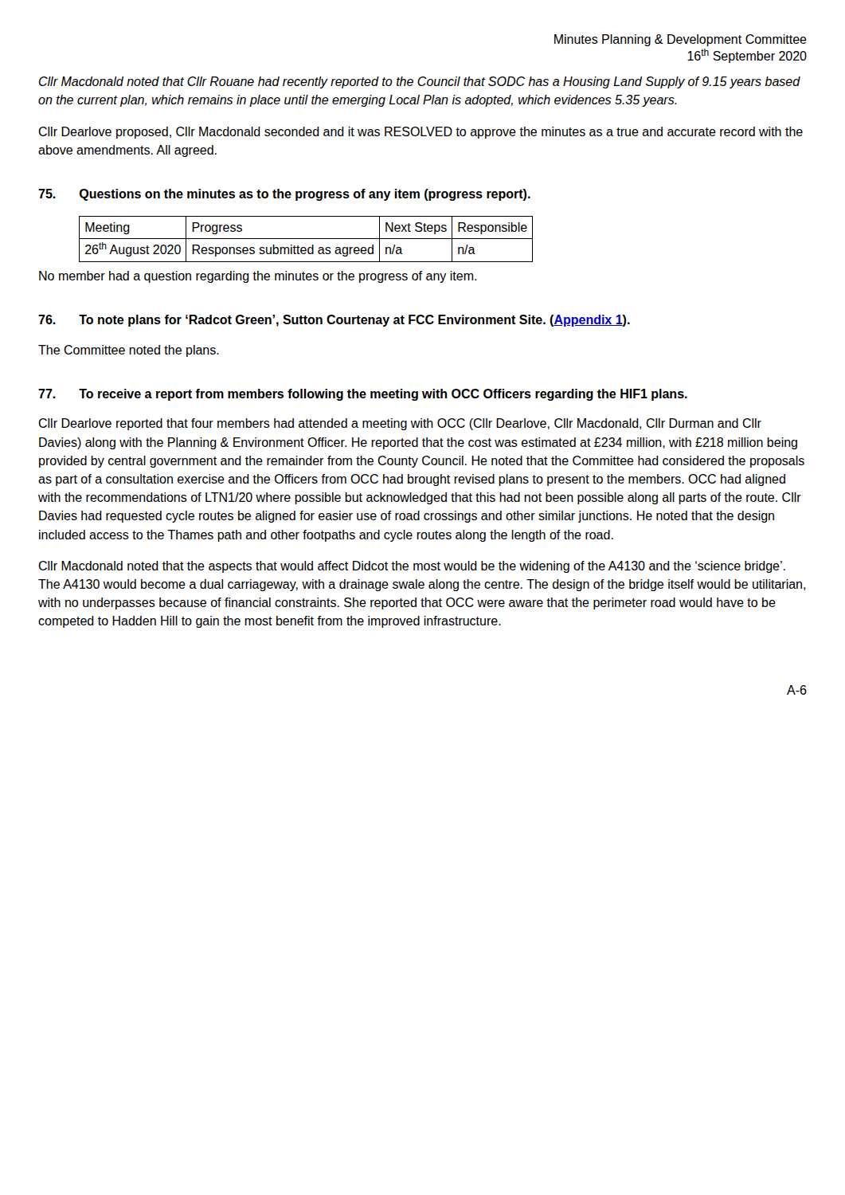Minutes Planning & Development Committee
16th September 2020
Cllr Macdonald noted that Cllr Rouane had recently reported to the Council that SODC has a Housing Land Supply of 9.15 years based on the current plan, which remains in place until the emerging Local Plan is adopted, which evidences 5.35 years.
Cllr Dearlove proposed, Cllr Macdonald seconded and it was RESOLVED to approve the minutes as a true and accurate record with the above amendments. All agreed.
75. Questions on the minutes as to the progress of any item (progress report).
| Meeting | Progress | Next Steps | Responsible |
| --- | --- | --- | --- |
| 26 th August 2020 | Responses submitted as agreed | n/a | n/a |
No member had a question regarding the minutes or the progress of any item.
76. To note plans for ‘Radcot Green’, Sutton Courtenay at FCC Environment Site. (Appendix 1).
The Committee noted the plans.
77. To receive a report from members following the meeting with OCC Officers regarding the HIF1 plans.
Cllr Dearlove reported that four members had attended a meeting with OCC (Cllr Dearlove, Cllr Macdonald, Cllr Durman and Cllr Davies) along with the Planning & Environment Officer. He reported that the cost was estimated at £234 million, with £218 million being provided by central government and the remainder from the County Council. He noted that the Committee had considered the proposals as part of a consultation exercise and the Officers from OCC had brought revised plans to present to the members. OCC had aligned with the recommendations of LTN1/20 where possible but acknowledged that this had not been possible along all parts of the route. Cllr Davies had requested cycle routes be aligned for easier use of road crossings and other similar junctions. He noted that the design included access to the Thames path and other footpaths and cycle routes along the length of the road.
Cllr Macdonald noted that the aspects that would affect Didcot the most would be the widening of the A4130 and the ‘science bridge’. The A4130 would become a dual carriageway, with a drainage swale along the centre. The design of the bridge itself would be utilitarian, with no underpasses because of financial constraints. She reported that OCC were aware that the perimeter road would have to be competed to Hadden Hill to gain the most benefit from the improved infrastructure.
A-6